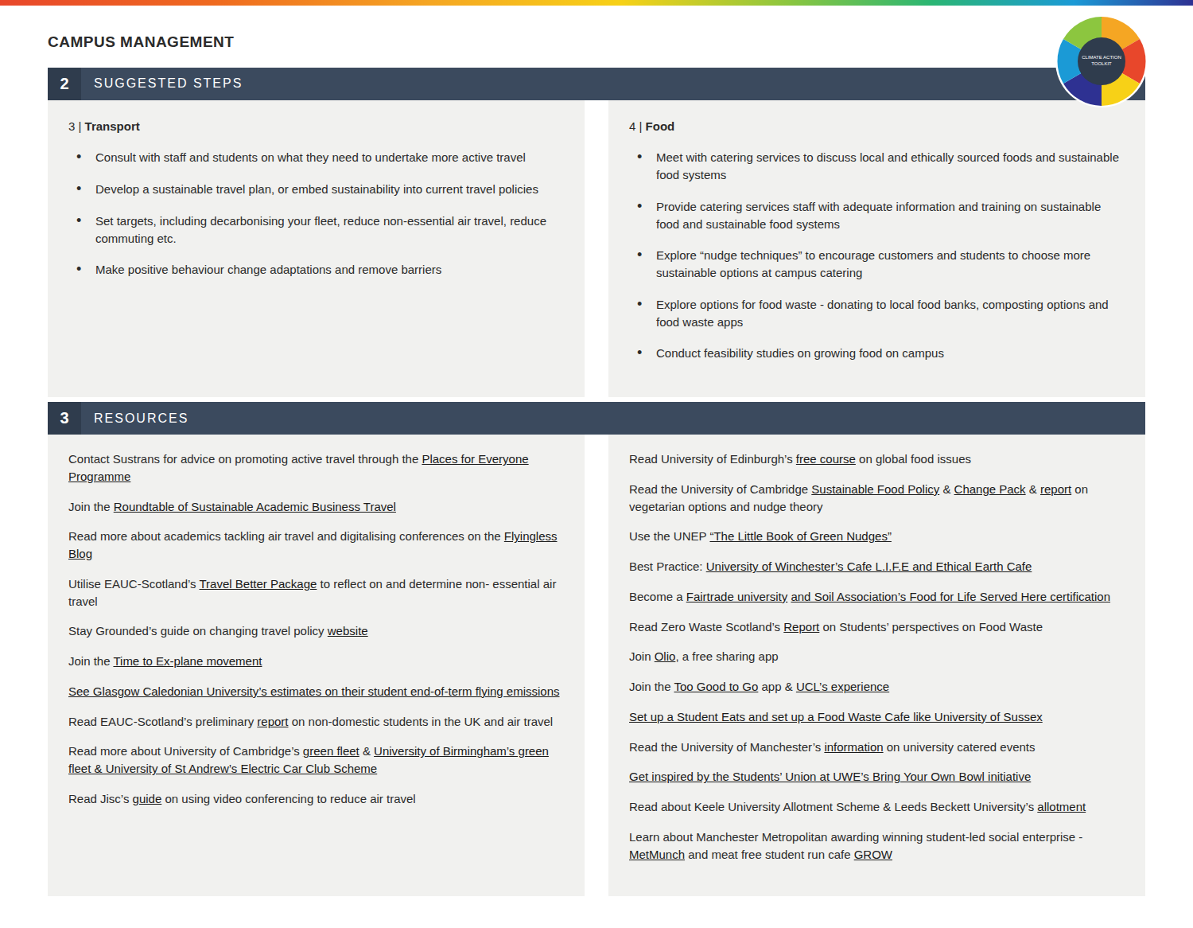CLIMATE ACTION TOOLKIT
Campus Management
2
Suggested Steps
3 | Transport
Consult with staff and students on what they need to undertake more active travel
Develop a sustainable travel plan, or embed sustainability into current travel policies
Set targets, including decarbonising your fleet, reduce non-essential air travel, reduce commuting etc.
Make positive behaviour change adaptations and remove barriers
4 | Food
Meet with catering services to discuss local and ethically sourced foods and sustainable food systems
Provide catering services staff with adequate information and training on sustainable food and sustainable food systems
Explore “nudge techniques” to encourage customers and students to choose more sustainable options at campus catering
Explore options for food waste - donating to local food banks, composting options and food waste apps
Conduct feasibility studies on growing food on campus
3
Resources
Contact Sustrans for advice on promoting active travel through the Places for Everyone Programme
Join the Roundtable of Sustainable Academic Business Travel
Read more about academics tackling air travel and digitalising conferences on the Flyingless Blog
Utilise EAUC-Scotland’s Travel Better Package to reflect on and determine non- essential air travel
Stay Grounded’s guide on changing travel policy website
Join the Time to Ex-plane movement
See Glasgow Caledonian University’s estimates on their student end-of-term flying emissions
Read EAUC-Scotland’s preliminary report on non-domestic students in the UK and air travel
Read more about University of Cambridge’s green fleet & University of Birmingham’s green fleet & University of St Andrew’s Electric Car Club Scheme
Read Jisc’s guide on using video conferencing to reduce air travel
Read University of Edinburgh’s free course on global food issues
Read the University of Cambridge Sustainable Food Policy & Change Pack & report on vegetarian options and nudge theory
Use the UNEP “The Little Book of Green Nudges”
Best Practice: University of Winchester’s Cafe L.I.F.E and Ethical Earth Cafe
Become a Fairtrade university and Soil Association’s Food for Life Served Here certification
Read Zero Waste Scotland’s Report on Students’ perspectives on Food Waste
Join Olio, a free sharing app
Join the Too Good to Go app & UCL’s experience
Set up a Student Eats and set up a Food Waste Cafe like University of Sussex
Read the University of Manchester’s information on university catered events
Get inspired by the Students’ Union at UWE’s Bring Your Own Bowl initiative
Read about Keele University Allotment Scheme & Leeds Beckett University’s allotment
Learn about Manchester Metropolitan awarding winning student-led social enterprise - MetMunch and meat free student run cafe GROW